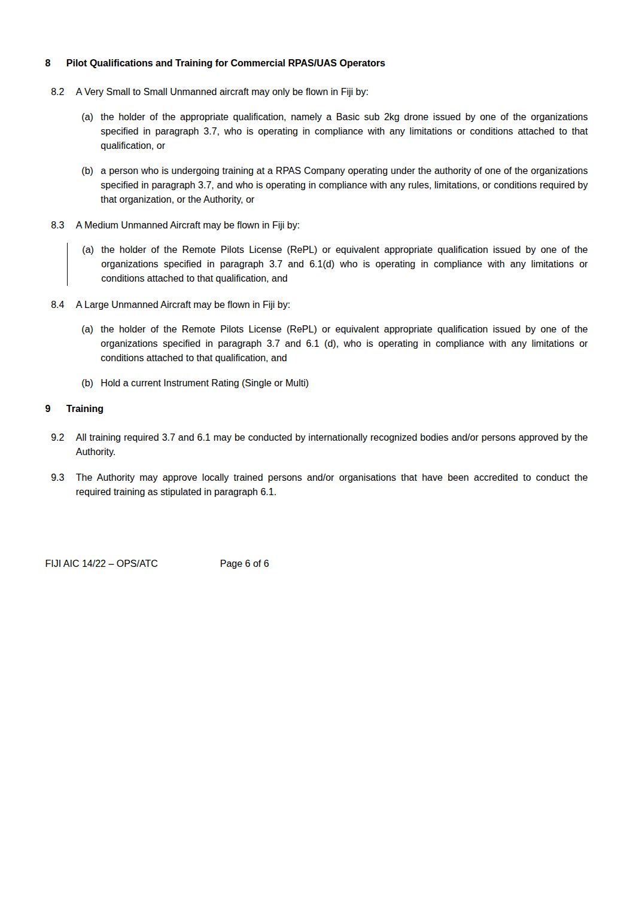8 Pilot Qualifications and Training for Commercial RPAS/UAS Operators
8.2
A Very Small to Small Unmanned aircraft may only be flown in Fiji by:
(a)
the holder of the appropriate qualification, namely a Basic sub 2kg drone issued by one of the organizations specified in paragraph 3.7, who is operating in compliance with any limitations or conditions attached to that qualification, or
(b)
a person who is undergoing training at a RPAS Company operating under the authority of one of the organizations specified in paragraph 3.7, and who is operating in compliance with any rules, limitations, or conditions required by that organization, or the Authority, or
8.3
A Medium Unmanned Aircraft may be flown in Fiji by:
(a)
the holder of the Remote Pilots License (RePL) or equivalent appropriate qualification issued by one of the organizations specified in paragraph 3.7 and 6.1(d) who is operating in compliance with any limitations or conditions attached to that qualification, and
8.4
A Large Unmanned Aircraft may be flown in Fiji by:
(a)
the holder of the Remote Pilots License (RePL) or equivalent appropriate qualification issued by one of the organizations specified in paragraph 3.7 and 6.1 (d), who is operating in compliance with any limitations or conditions attached to that qualification, and
(b)
Hold a current Instrument Rating (Single or Multi)
9 Training
9.2
All training required 3.7 and 6.1 may be conducted by internationally recognized bodies and/or persons approved by the Authority.
9.3
The Authority may approve locally trained persons and/or organisations that have been accredited to conduct the required training as stipulated in paragraph 6.1.
FIJI AIC 14/22 – OPS/ATC
Page 6 of 6